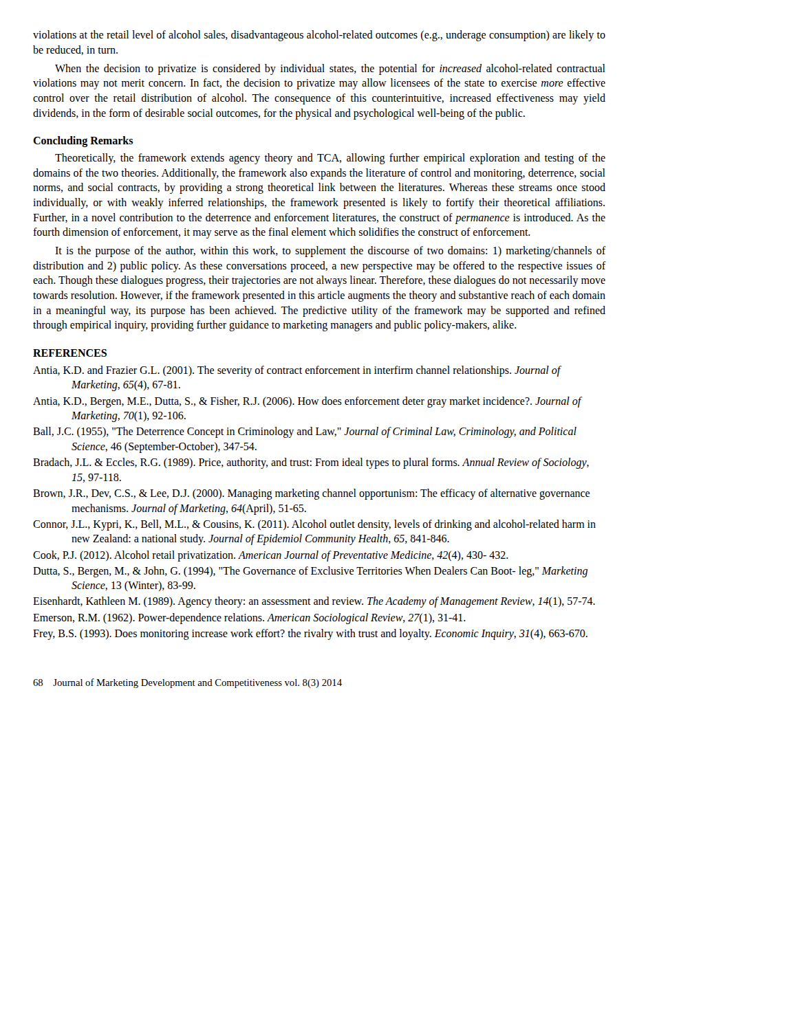violations at the retail level of alcohol sales, disadvantageous alcohol-related outcomes (e.g., underage consumption) are likely to be reduced, in turn.
When the decision to privatize is considered by individual states, the potential for increased alcohol-related contractual violations may not merit concern. In fact, the decision to privatize may allow licensees of the state to exercise more effective control over the retail distribution of alcohol. The consequence of this counterintuitive, increased effectiveness may yield dividends, in the form of desirable social outcomes, for the physical and psychological well-being of the public.
Concluding Remarks
Theoretically, the framework extends agency theory and TCA, allowing further empirical exploration and testing of the domains of the two theories. Additionally, the framework also expands the literature of control and monitoring, deterrence, social norms, and social contracts, by providing a strong theoretical link between the literatures. Whereas these streams once stood individually, or with weakly inferred relationships, the framework presented is likely to fortify their theoretical affiliations. Further, in a novel contribution to the deterrence and enforcement literatures, the construct of permanence is introduced. As the fourth dimension of enforcement, it may serve as the final element which solidifies the construct of enforcement.
It is the purpose of the author, within this work, to supplement the discourse of two domains: 1) marketing/channels of distribution and 2) public policy. As these conversations proceed, a new perspective may be offered to the respective issues of each. Though these dialogues progress, their trajectories are not always linear. Therefore, these dialogues do not necessarily move towards resolution. However, if the framework presented in this article augments the theory and substantive reach of each domain in a meaningful way, its purpose has been achieved. The predictive utility of the framework may be supported and refined through empirical inquiry, providing further guidance to marketing managers and public policy-makers, alike.
REFERENCES
Antia, K.D. and Frazier G.L. (2001). The severity of contract enforcement in interfirm channel relationships. Journal of Marketing, 65(4), 67-81.
Antia, K.D., Bergen, M.E., Dutta, S., & Fisher, R.J. (2006). How does enforcement deter gray market incidence?. Journal of Marketing, 70(1), 92-106.
Ball, J.C. (1955), "The Deterrence Concept in Criminology and Law," Journal of Criminal Law, Criminology, and Political Science, 46 (September-October), 347-54.
Bradach, J.L. & Eccles, R.G. (1989). Price, authority, and trust: From ideal types to plural forms. Annual Review of Sociology, 15, 97-118.
Brown, J.R., Dev, C.S., & Lee, D.J. (2000). Managing marketing channel opportunism: The efficacy of alternative governance mechanisms. Journal of Marketing, 64(April), 51-65.
Connor, J.L., Kypri, K., Bell, M.L., & Cousins, K. (2011). Alcohol outlet density, levels of drinking and alcohol-related harm in new Zealand: a national study. Journal of Epidemiol Community Health, 65, 841-846.
Cook, P.J. (2012). Alcohol retail privatization. American Journal of Preventative Medicine, 42(4), 430- 432.
Dutta, S., Bergen, M., & John, G. (1994), "The Governance of Exclusive Territories When Dealers Can Boot- leg," Marketing Science, 13 (Winter), 83-99.
Eisenhardt, Kathleen M. (1989). Agency theory: an assessment and review. The Academy of Management Review, 14(1), 57-74.
Emerson, R.M. (1962). Power-dependence relations. American Sociological Review, 27(1), 31-41.
Frey, B.S. (1993). Does monitoring increase work effort? the rivalry with trust and loyalty. Economic Inquiry, 31(4), 663-670.
68 Journal of Marketing Development and Competitiveness vol. 8(3) 2014